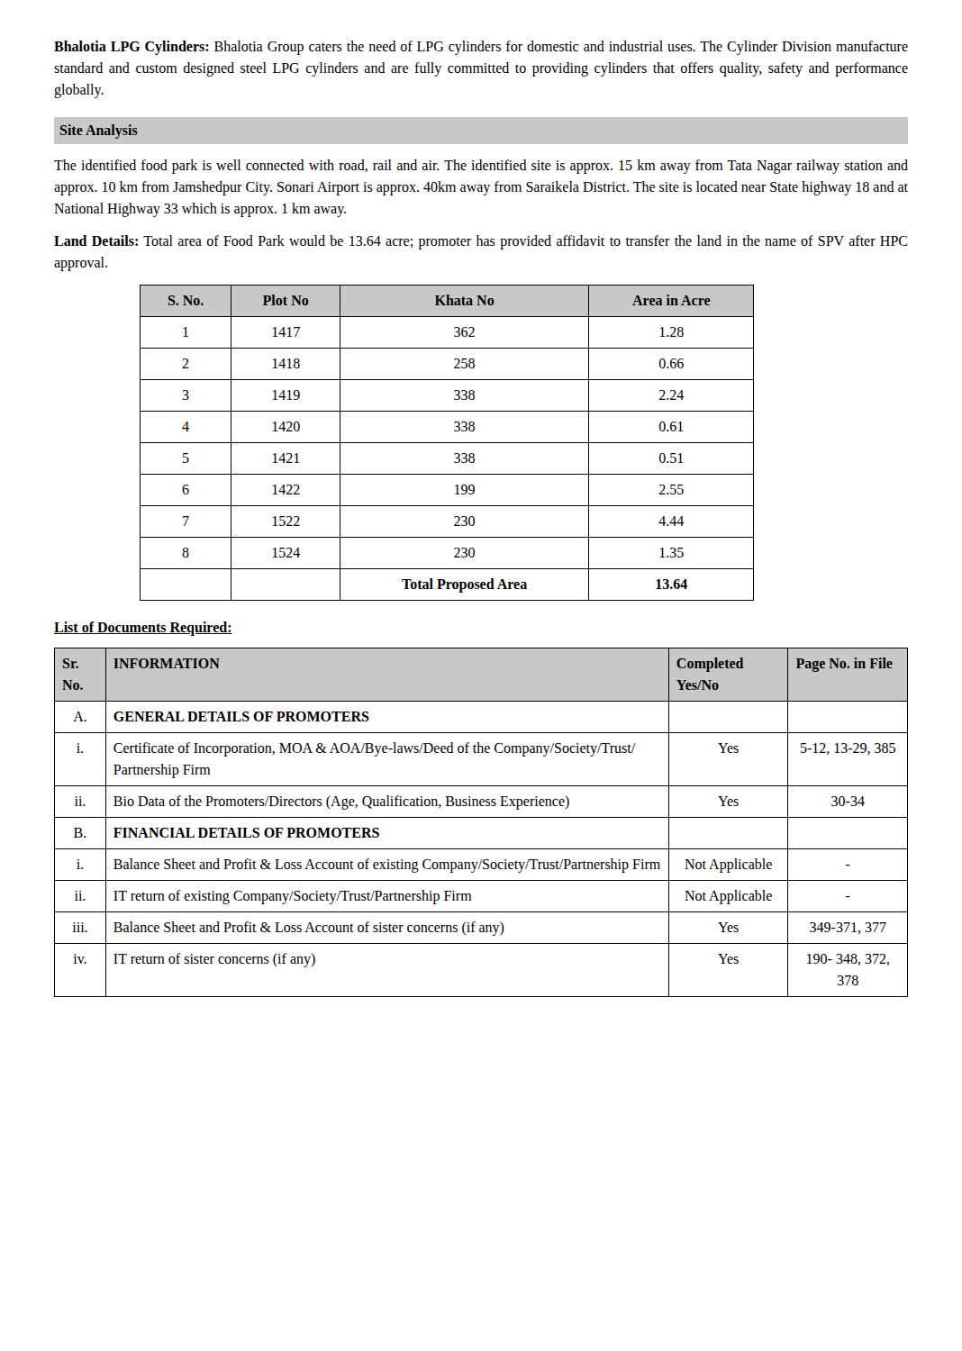Bhalotia LPG Cylinders: Bhalotia Group caters the need of LPG cylinders for domestic and industrial uses. The Cylinder Division manufacture standard and custom designed steel LPG cylinders and are fully committed to providing cylinders that offers quality, safety and performance globally.
Site Analysis
The identified food park is well connected with road, rail and air. The identified site is approx. 15 km away from Tata Nagar railway station and approx. 10 km from Jamshedpur City. Sonari Airport is approx. 40km away from Saraikela District. The site is located near State highway 18 and at National Highway 33 which is approx. 1 km away.
Land Details: Total area of Food Park would be 13.64 acre; promoter has provided affidavit to transfer the land in the name of SPV after HPC approval.
| S. No. | Plot No | Khata No | Area in Acre |
| --- | --- | --- | --- |
| 1 | 1417 | 362 | 1.28 |
| 2 | 1418 | 258 | 0.66 |
| 3 | 1419 | 338 | 2.24 |
| 4 | 1420 | 338 | 0.61 |
| 5 | 1421 | 338 | 0.51 |
| 6 | 1422 | 199 | 2.55 |
| 7 | 1522 | 230 | 4.44 |
| 8 | 1524 | 230 | 1.35 |
| | | Total Proposed Area | 13.64 |
List of Documents Required:
| Sr. No. | INFORMATION | Completed Yes/No | Page No. in File |
| --- | --- | --- | --- |
| A. | GENERAL DETAILS OF PROMOTERS | | |
| i. | Certificate of Incorporation, MOA & AOA/Bye-laws/Deed of the Company/Society/Trust/ Partnership Firm | Yes | 5-12, 13-29, 385 |
| ii. | Bio Data of the Promoters/Directors (Age, Qualification, Business Experience) | Yes | 30-34 |
| B. | FINANCIAL DETAILS OF PROMOTERS | | |
| i. | Balance Sheet and Profit & Loss Account of existing Company/Society/Trust/Partnership Firm | Not Applicable | - |
| ii. | IT return of existing Company/Society/Trust/Partnership Firm | Not Applicable | - |
| iii. | Balance Sheet and Profit & Loss Account of sister concerns (if any) | Yes | 349-371, 377 |
| iv. | IT return of sister concerns (if any) | Yes | 190- 348, 372, 378 |